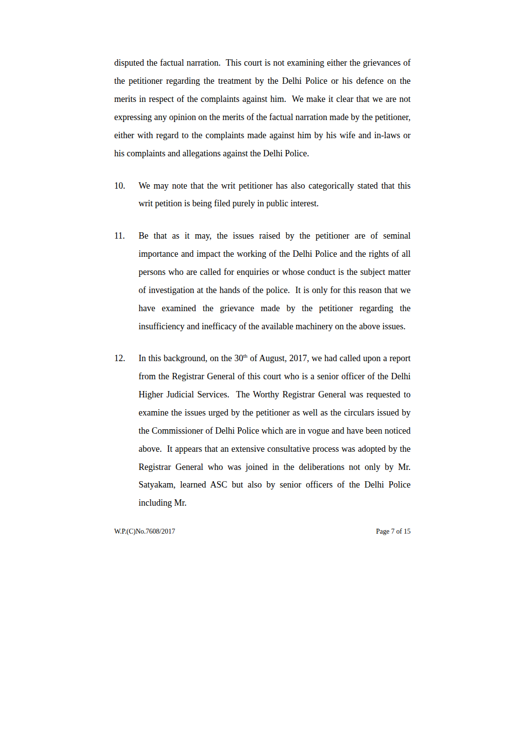disputed the factual narration. This court is not examining either the grievances of the petitioner regarding the treatment by the Delhi Police or his defence on the merits in respect of the complaints against him. We make it clear that we are not expressing any opinion on the merits of the factual narration made by the petitioner, either with regard to the complaints made against him by his wife and in-laws or his complaints and allegations against the Delhi Police.
10. We may note that the writ petitioner has also categorically stated that this writ petition is being filed purely in public interest.
11. Be that as it may, the issues raised by the petitioner are of seminal importance and impact the working of the Delhi Police and the rights of all persons who are called for enquiries or whose conduct is the subject matter of investigation at the hands of the police. It is only for this reason that we have examined the grievance made by the petitioner regarding the insufficiency and inefficacy of the available machinery on the above issues.
12. In this background, on the 30th of August, 2017, we had called upon a report from the Registrar General of this court who is a senior officer of the Delhi Higher Judicial Services. The Worthy Registrar General was requested to examine the issues urged by the petitioner as well as the circulars issued by the Commissioner of Delhi Police which are in vogue and have been noticed above. It appears that an extensive consultative process was adopted by the Registrar General who was joined in the deliberations not only by Mr. Satyakam, learned ASC but also by senior officers of the Delhi Police including Mr.
W.P.(C)No.7608/2017 Page 7 of 15